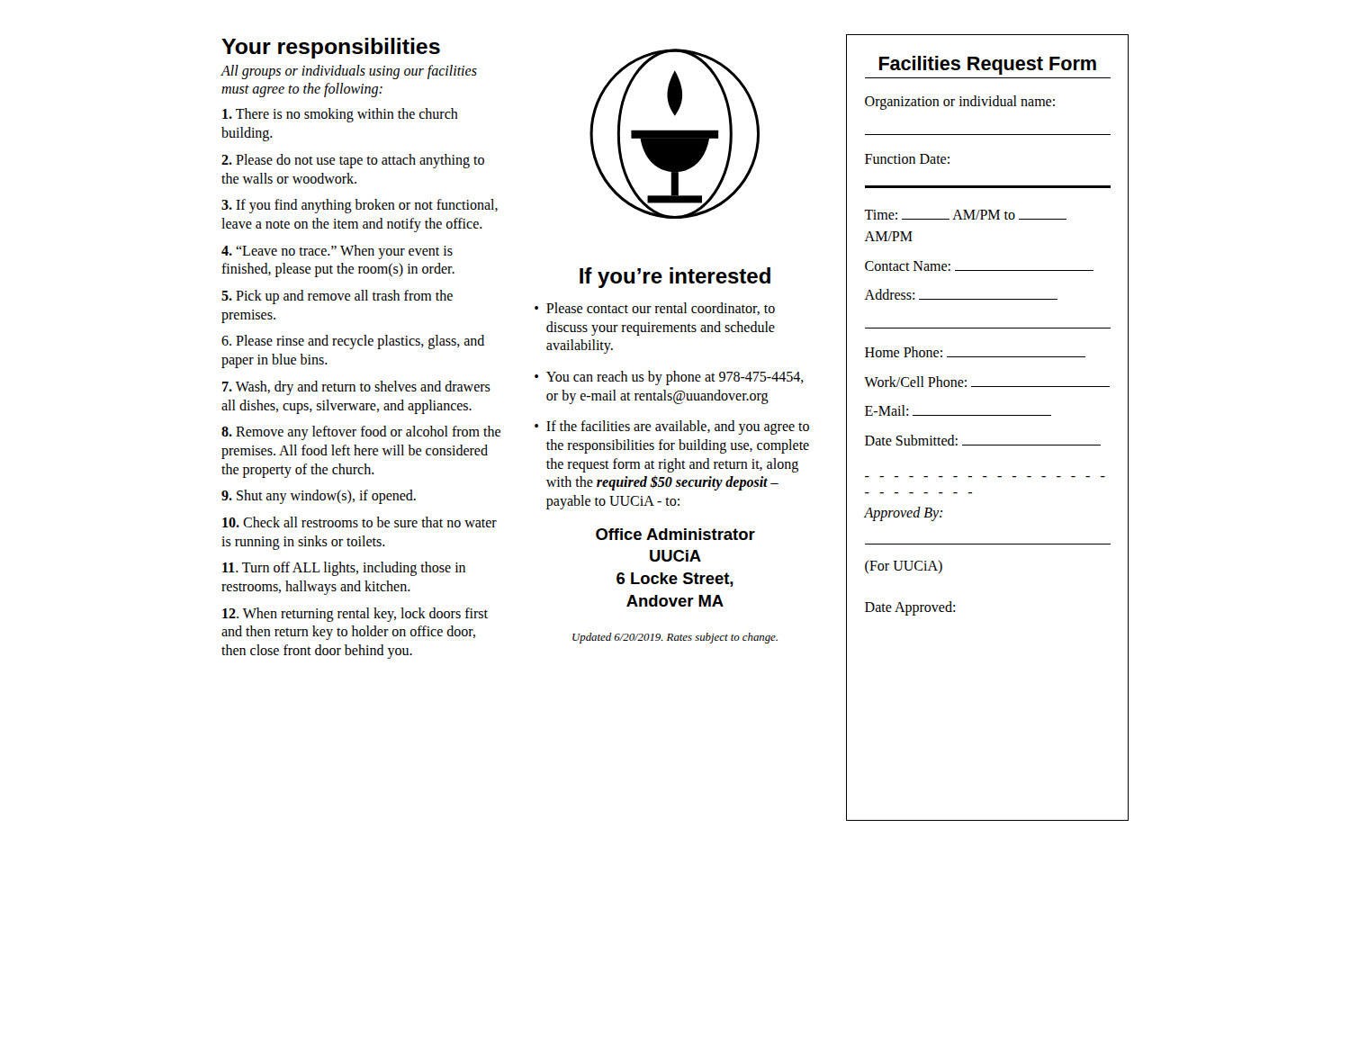Your responsibilities
All groups or individuals using our facilities must agree to the following:
1. There is no smoking within the church building.
2. Please do not use tape to attach anything to the walls or woodwork.
3. If you find anything broken or not functional, leave a note on the item and notify the office.
4. “Leave no trace.” When your event is finished, please put the room(s) in order.
5. Pick up and remove all trash from the premises.
6. Please rinse and recycle plastics, glass, and paper in blue bins.
7. Wash, dry and return to shelves and drawers all dishes, cups, silverware, and appliances.
8. Remove any leftover food or alcohol from the premises. All food left here will be considered the property of the church.
9. Shut any window(s), if opened.
10. Check all restrooms to be sure that no water is running in sinks or toilets.
11. Turn off ALL lights, including those in restrooms, hallways and kitchen.
12. When returning rental key, lock doors first and then return key to holder on office door, then close front door behind you.
If you’re interested
Please contact our rental coordinator, to discuss your requirements and schedule availability.
You can reach us by phone at 978-475-4454, or by e-mail at rentals@uuandover.org
If the facilities are available, and you agree to the responsibilities for building use, complete the request form at right and return it, along with the required $50 security deposit – payable to UUCiA - to:
Office Administrator
UUCiA
6 Locke Street,
Andover MA
Updated 6/20/2019. Rates subject to change.
Facilities Request Form
Organization or individual name:
Function Date:
Time: AM/PM to AM/PM
Contact Name:
Address:
Home Phone:
Work/Cell Phone:
E-Mail:
Date Submitted:
- - - - - - - - - - - - - - - - - - - - - - - - -
Approved By:
(For UUCiA)
Date Approved: